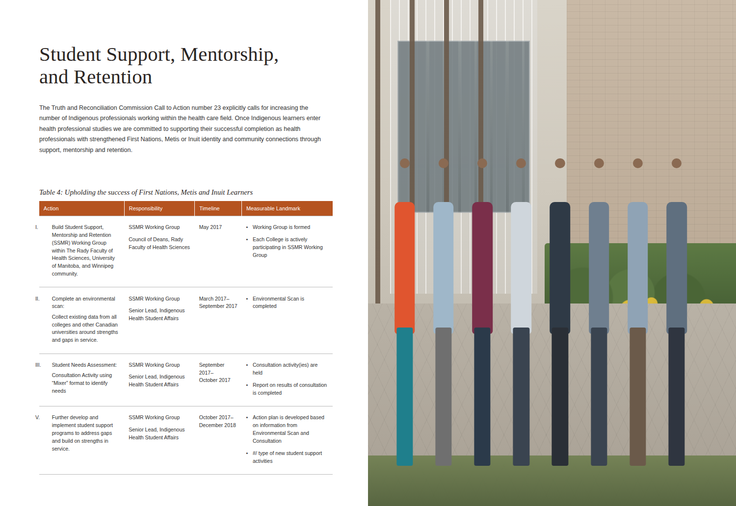Student Support, Mentorship,
and Retention
The Truth and Reconciliation Commission Call to Action number 23 explicitly calls for increasing the number of Indigenous professionals working within the health care field. Once Indigenous learners enter health professional studies we are committed to supporting their successful completion as health professionals with strengthened First Nations, Metis or Inuit identity and community connections through support, mentorship and retention.
Table 4: Upholding the success of First Nations, Metis and Inuit Learners
| Action | Responsibility | Timeline | Measurable Landmark |
| --- | --- | --- | --- |
| I. Build Student Support, Mentorship and Retention (SSMR) Working Group within The Rady Faculty of Health Sciences, University of Manitoba, and Winnipeg community. | SSMR Working Group Council of Deans, Rady Faculty of Health Sciences | May 2017 | Working Group is formed Each College is actively participating in SSMR Working Group |
| II. Complete an environmental scan: Collect existing data from all colleges and other Canadian universities around strengths and gaps in service. | SSMR Working Group Senior Lead, Indigenous Health Student Affairs | March 2017– September 2017 | Environmental Scan is completed |
| III. Student Needs Assessment: Consultation Activity using “Mixer” format to identify needs | SSMR Working Group Senior Lead, Indigenous Health Student Affairs | September 2017– October 2017 | Consultation activity(ies) are held Report on results of consultation is completed |
| V. Further develop and implement student support programs to address gaps and build on strengths in service. | SSMR Working Group Senior Lead, Indigenous Health Student Affairs | October 2017– December 2018 | Action plan is developed based on information from Environmental Scan and Consultation #/ type of new student support activities |